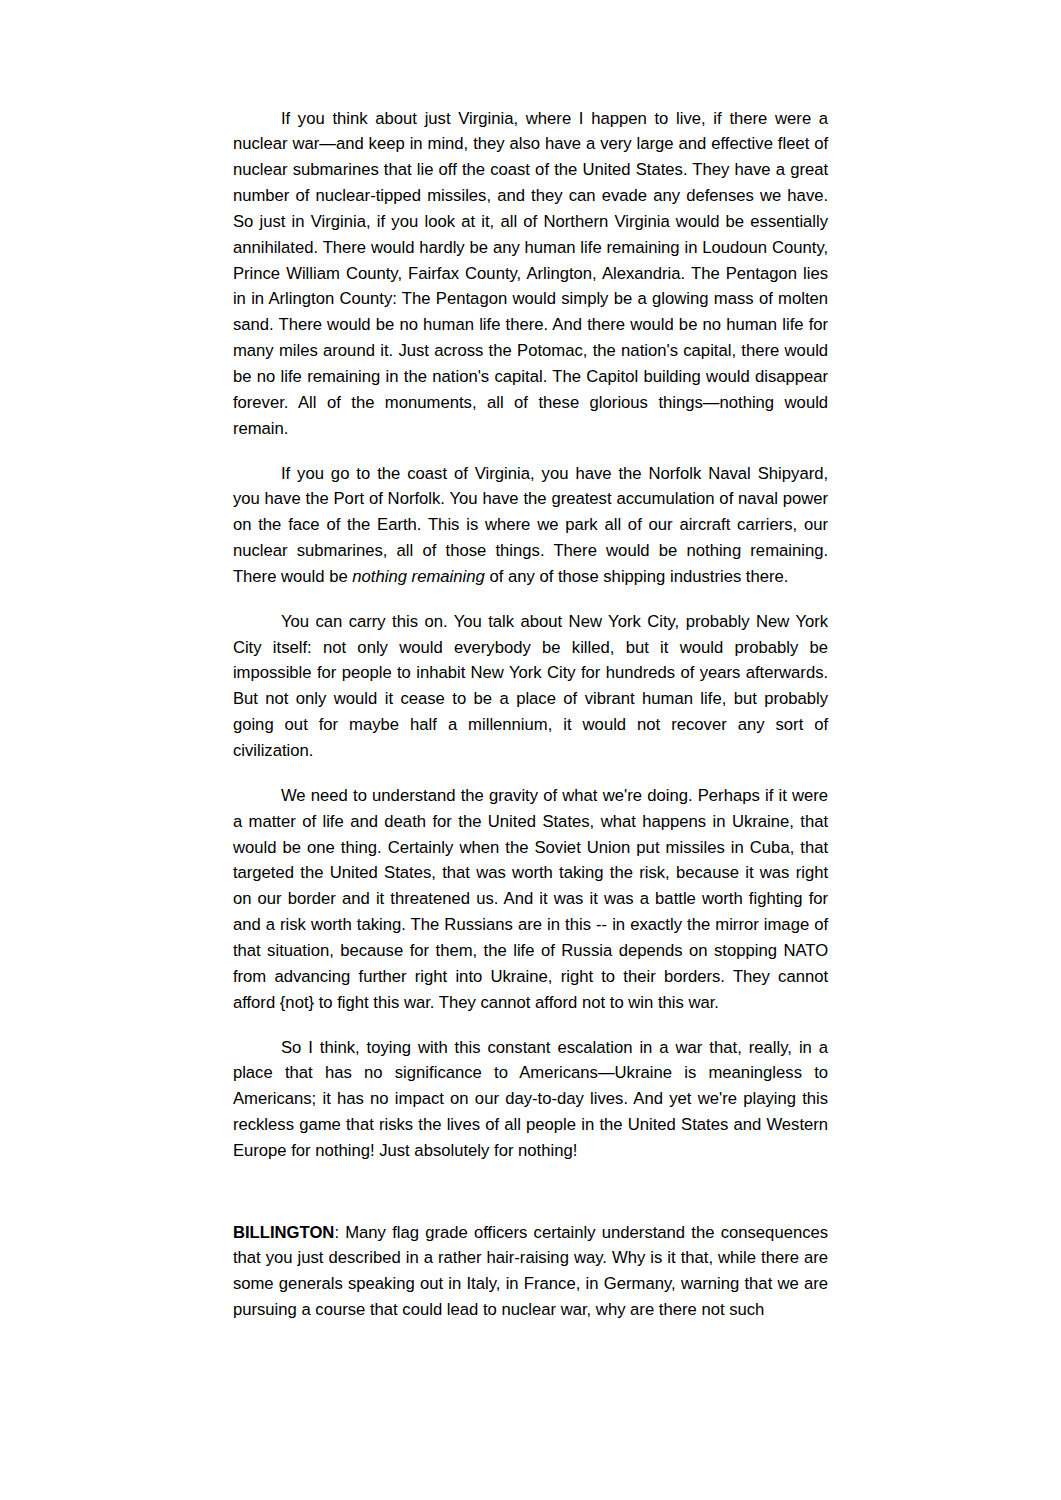If you think about just Virginia, where I happen to live, if there were a nuclear war—and keep in mind, they also have a very large and effective fleet of nuclear submarines that lie off the coast of the United States. They have a great number of nuclear-tipped missiles, and they can evade any defenses we have. So just in Virginia, if you look at it, all of Northern Virginia would be essentially annihilated. There would hardly be any human life remaining in Loudoun County, Prince William County, Fairfax County, Arlington, Alexandria. The Pentagon lies in in Arlington County: The Pentagon would simply be a glowing mass of molten sand. There would be no human life there. And there would be no human life for many miles around it. Just across the Potomac, the nation's capital, there would be no life remaining in the nation's capital. The Capitol building would disappear forever. All of the monuments, all of these glorious things—nothing would remain.
If you go to the coast of Virginia, you have the Norfolk Naval Shipyard, you have the Port of Norfolk. You have the greatest accumulation of naval power on the face of the Earth. This is where we park all of our aircraft carriers, our nuclear submarines, all of those things. There would be nothing remaining. There would be nothing remaining of any of those shipping industries there.
You can carry this on. You talk about New York City, probably New York City itself: not only would everybody be killed, but it would probably be impossible for people to inhabit New York City for hundreds of years afterwards. But not only would it cease to be a place of vibrant human life, but probably going out for maybe half a millennium, it would not recover any sort of civilization.
We need to understand the gravity of what we're doing. Perhaps if it were a matter of life and death for the United States, what happens in Ukraine, that would be one thing. Certainly when the Soviet Union put missiles in Cuba, that targeted the United States, that was worth taking the risk, because it was right on our border and it threatened us. And it was it was a battle worth fighting for and a risk worth taking. The Russians are in this -- in exactly the mirror image of that situation, because for them, the life of Russia depends on stopping NATO from advancing further right into Ukraine, right to their borders. They cannot afford {not} to fight this war. They cannot afford not to win this war.
So I think, toying with this constant escalation in a war that, really, in a place that has no significance to Americans—Ukraine is meaningless to Americans; it has no impact on our day-to-day lives. And yet we're playing this reckless game that risks the lives of all people in the United States and Western Europe for nothing! Just absolutely for nothing!
BILLINGTON: Many flag grade officers certainly understand the consequences that you just described in a rather hair-raising way. Why is it that, while there are some generals speaking out in Italy, in France, in Germany, warning that we are pursuing a course that could lead to nuclear war, why are there not such